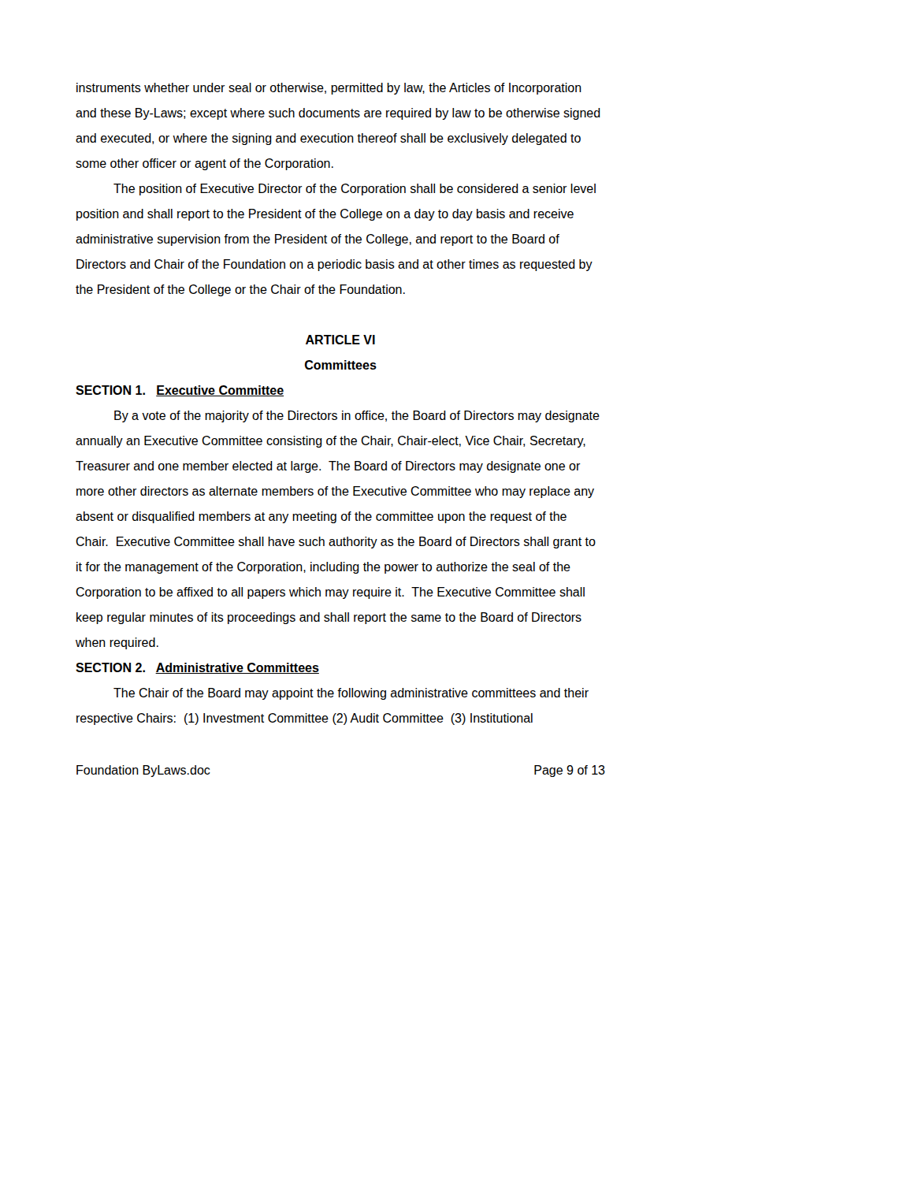instruments whether under seal or otherwise, permitted by law, the Articles of Incorporation and these By-Laws; except where such documents are required by law to be otherwise signed and executed, or where the signing and execution thereof shall be exclusively delegated to some other officer or agent of the Corporation.
The position of Executive Director of the Corporation shall be considered a senior level position and shall report to the President of the College on a day to day basis and receive administrative supervision from the President of the College, and report to the Board of Directors and Chair of the Foundation on a periodic basis and at other times as requested by the President of the College or the Chair of the Foundation.
ARTICLE VI
Committees
SECTION 1. Executive Committee
By a vote of the majority of the Directors in office, the Board of Directors may designate annually an Executive Committee consisting of the Chair, Chair-elect, Vice Chair, Secretary, Treasurer and one member elected at large. The Board of Directors may designate one or more other directors as alternate members of the Executive Committee who may replace any absent or disqualified members at any meeting of the committee upon the request of the Chair. Executive Committee shall have such authority as the Board of Directors shall grant to it for the management of the Corporation, including the power to authorize the seal of the Corporation to be affixed to all papers which may require it. The Executive Committee shall keep regular minutes of its proceedings and shall report the same to the Board of Directors when required.
SECTION 2. Administrative Committees
The Chair of the Board may appoint the following administrative committees and their respective Chairs: (1) Investment Committee (2) Audit Committee (3) Institutional
Foundation ByLaws.doc Page 9 of 13